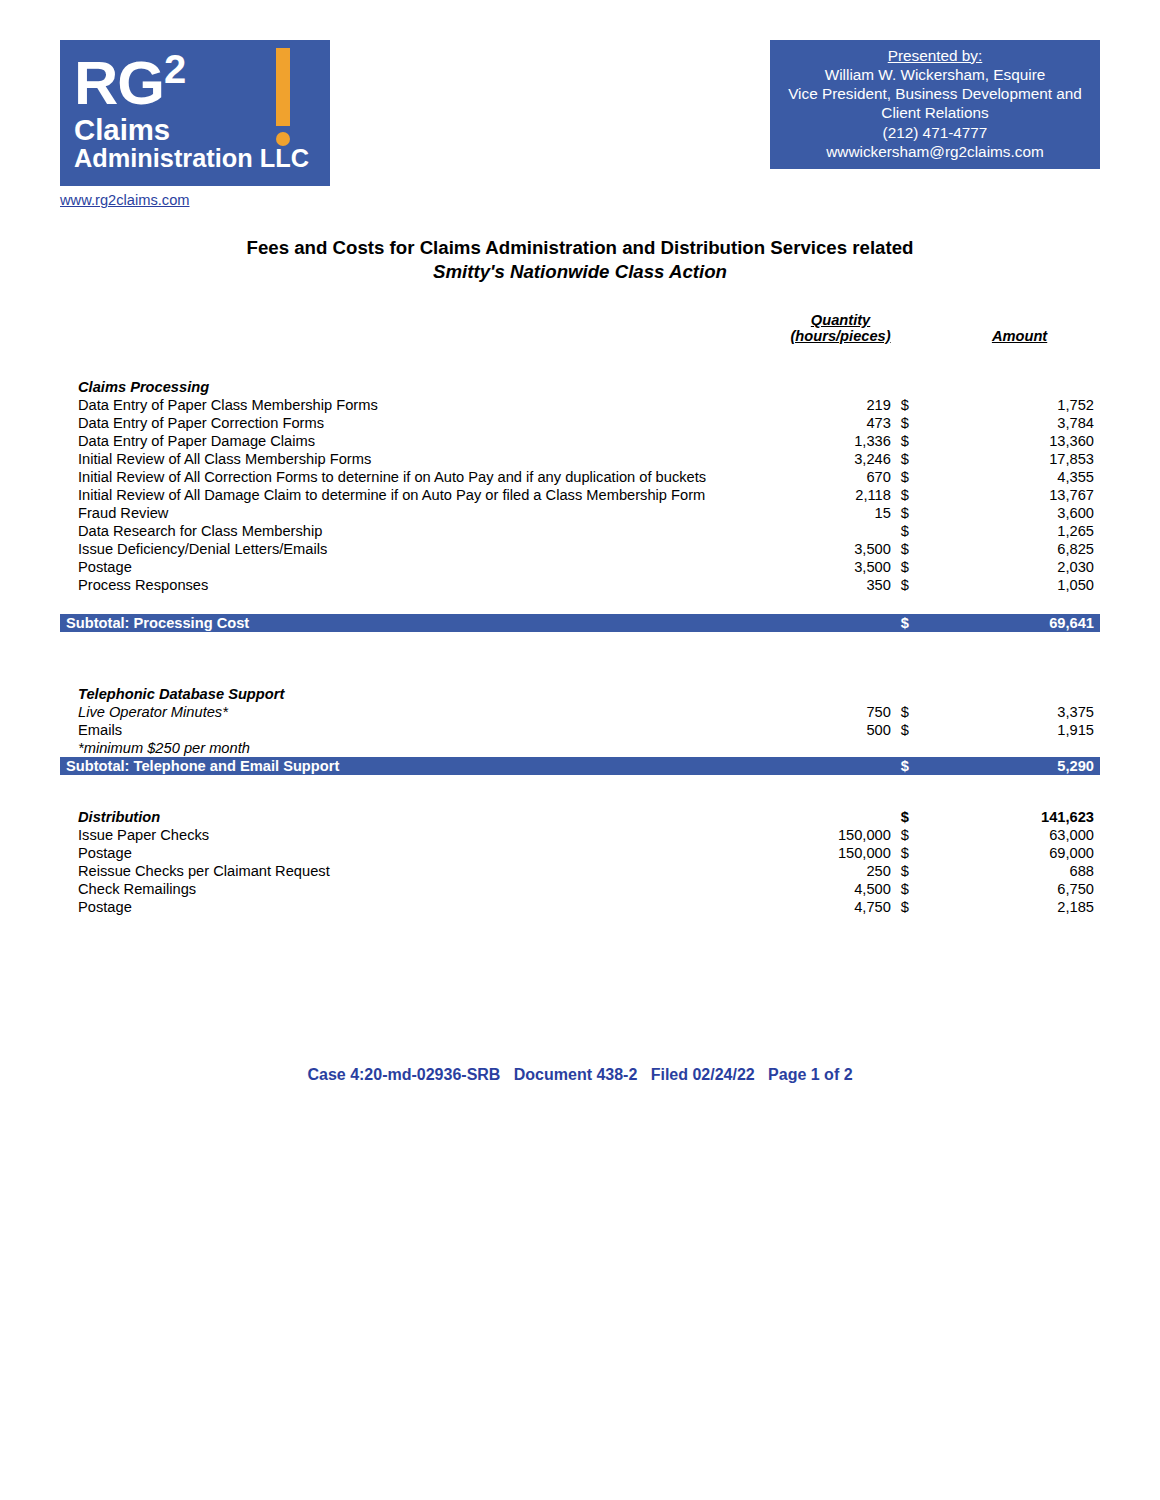RG2
Claims
Administration LLC
www.rg2claims.com
Presented by:
William W. Wickersham, Esquire
Vice President, Business Development and Client Relations
(212) 471-4777
wwwickersham@rg2claims.com
Fees and Costs for Claims Administration and Distribution Services related
Smitty's Nationwide Class Action
| | Quantity (hours/pieces) | Amount |
| Claims Processing | | | |
| Data Entry of Paper Class Membership Forms | 219 | $ | 1,752 |
| Data Entry of Paper Correction Forms | 473 | $ | 3,784 |
| Data Entry of Paper Damage Claims | 1,336 | $ | 13,360 |
| Initial Review of All Class Membership Forms | 3,246 | $ | 17,853 |
| Initial Review of All Correction Forms to deternine if on Auto Pay and if any duplication of buckets | 670 | $ | 4,355 |
| Initial Review of All Damage Claim to determine if on Auto Pay or filed a Class Membership Form | 2,118 | $ | 13,767 |
| Fraud Review | 15 | $ | 3,600 |
| Data Research for Class Membership | | $ | 1,265 |
| Issue Deficiency/Denial Letters/Emails | 3,500 | $ | 6,825 |
| Postage | 3,500 | $ | 2,030 |
| Process Responses | 350 | $ | 1,050 |
| Subtotal: Processing Cost | | $ | 69,641 |
| Telephonic Database Support | | | |
| Live Operator Minutes* | 750 | $ | 3,375 |
| Emails | 500 | $ | 1,915 |
| *minimum $250 per month | | | |
| Subtotal: Telephone and Email Support | | $ | 5,290 |
| Distribution | | $ | 141,623 |
| Issue Paper Checks | 150,000 | $ | 63,000 |
| Postage | 150,000 | $ | 69,000 |
| Reissue Checks per Claimant Request | 250 | $ | 688 |
| Check Remailings | 4,500 | $ | 6,750 |
| Postage | 4,750 | $ | 2,185 |
Case 4:20-md-02936-SRB Document 438-2 Filed 02/24/22 Page 1 of 2